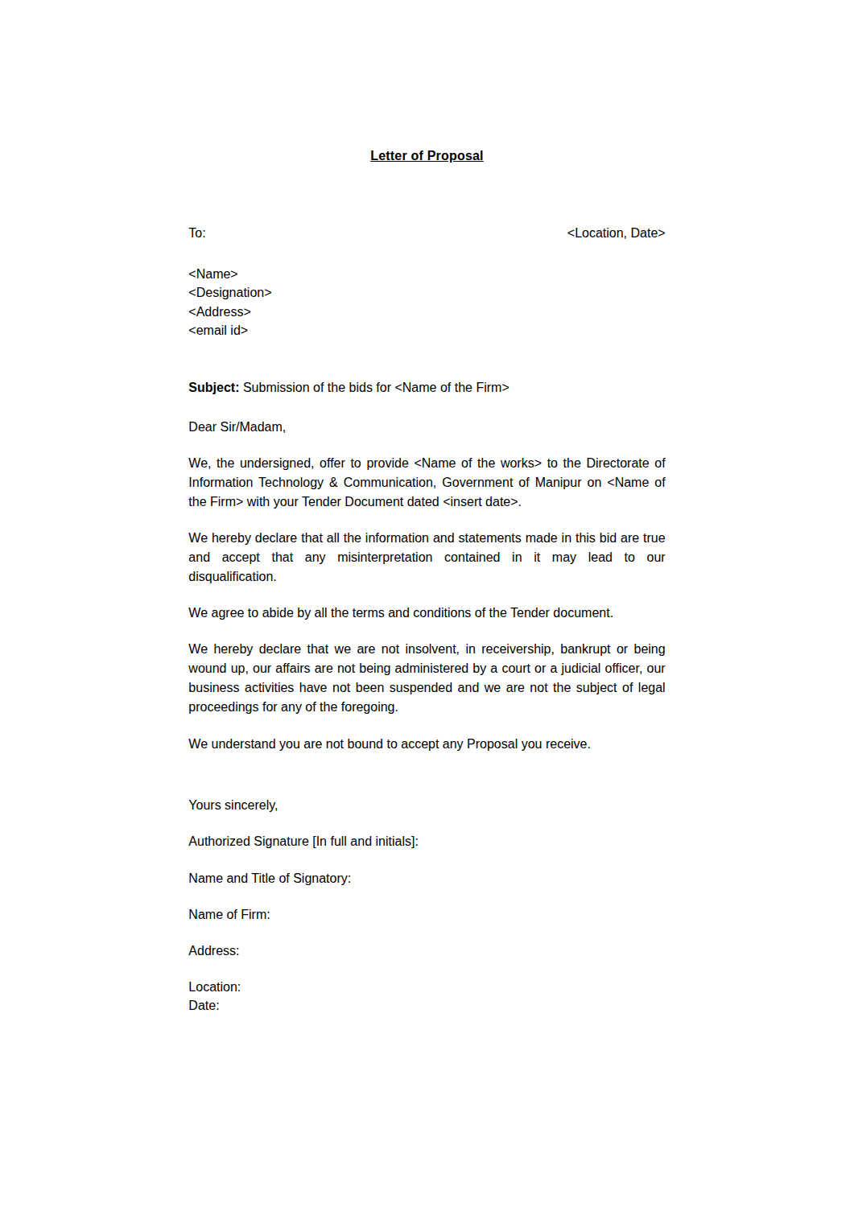Letter of Proposal
To:
<Location, Date>
<Name>
<Designation>
<Address>
<email id>
Subject: Submission of the bids for <Name of the Firm>
Dear Sir/Madam,
We, the undersigned, offer to provide <Name of the works> to the Directorate of Information Technology & Communication, Government of Manipur on <Name of the Firm> with your Tender Document dated <insert date>.
We hereby declare that all the information and statements made in this bid are true and accept that any misinterpretation contained in it may lead to our disqualification.
We agree to abide by all the terms and conditions of the Tender document.
We hereby declare that we are not insolvent, in receivership, bankrupt or being wound up, our affairs are not being administered by a court or a judicial officer, our business activities have not been suspended and we are not the subject of legal proceedings for any of the foregoing.
We understand you are not bound to accept any Proposal you receive.
Yours sincerely,
Authorized Signature [In full and initials]:
Name and Title of Signatory:
Name of Firm:
Address:
Location:
Date: